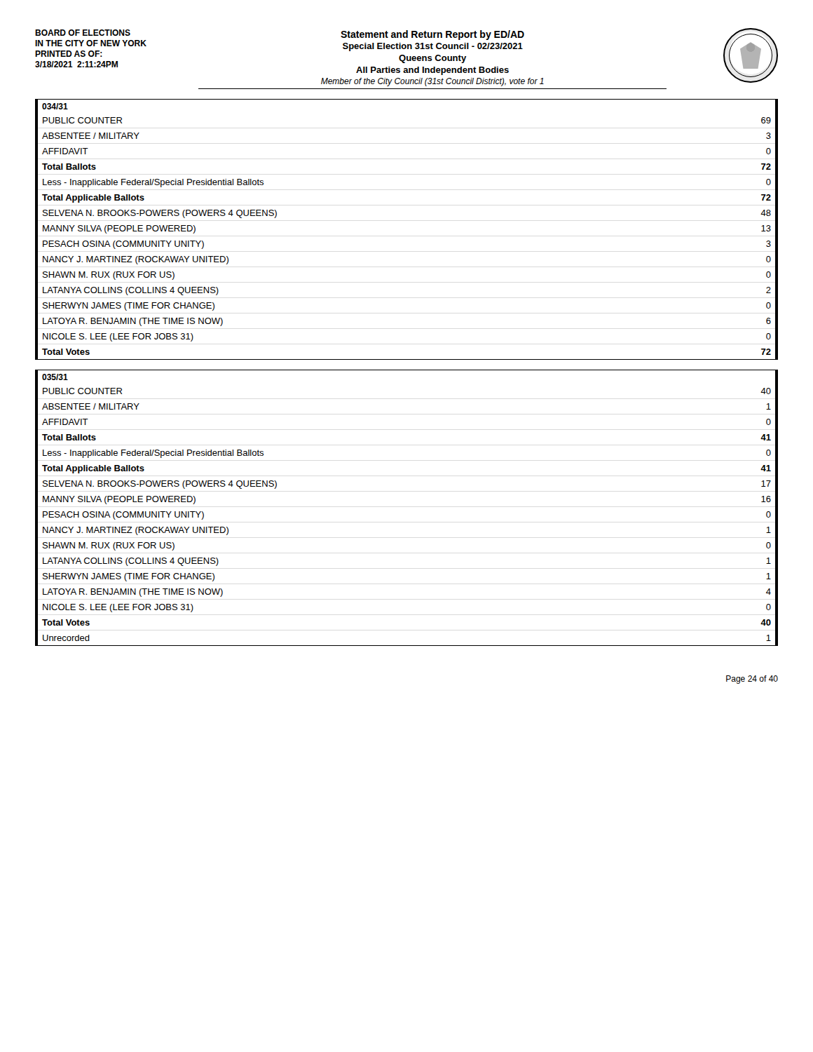BOARD OF ELECTIONS
IN THE CITY OF NEW YORK
PRINTED AS OF:
3/18/2021 2:11:24PM
Statement and Return Report by ED/AD
Special Election 31st Council - 02/23/2021
Queens County
All Parties and Independent Bodies
Member of the City Council (31st Council District), vote for 1
034/31
| PUBLIC COUNTER | 69 |
| ABSENTEE / MILITARY | 3 |
| AFFIDAVIT | 0 |
| Total Ballots | 72 |
| Less - Inapplicable Federal/Special Presidential Ballots | 0 |
| Total Applicable Ballots | 72 |
| SELVENA N. BROOKS-POWERS (POWERS 4 QUEENS) | 48 |
| MANNY SILVA (PEOPLE POWERED) | 13 |
| PESACH OSINA (COMMUNITY UNITY) | 3 |
| NANCY J. MARTINEZ (ROCKAWAY UNITED) | 0 |
| SHAWN M. RUX (RUX FOR US) | 0 |
| LATANYA COLLINS (COLLINS 4 QUEENS) | 2 |
| SHERWYN JAMES (TIME FOR CHANGE) | 0 |
| LATOYA R. BENJAMIN (THE TIME IS NOW) | 6 |
| NICOLE S. LEE (LEE FOR JOBS 31) | 0 |
| Total Votes | 72 |
035/31
| PUBLIC COUNTER | 40 |
| ABSENTEE / MILITARY | 1 |
| AFFIDAVIT | 0 |
| Total Ballots | 41 |
| Less - Inapplicable Federal/Special Presidential Ballots | 0 |
| Total Applicable Ballots | 41 |
| SELVENA N. BROOKS-POWERS (POWERS 4 QUEENS) | 17 |
| MANNY SILVA (PEOPLE POWERED) | 16 |
| PESACH OSINA (COMMUNITY UNITY) | 0 |
| NANCY J. MARTINEZ (ROCKAWAY UNITED) | 1 |
| SHAWN M. RUX (RUX FOR US) | 0 |
| LATANYA COLLINS (COLLINS 4 QUEENS) | 1 |
| SHERWYN JAMES (TIME FOR CHANGE) | 1 |
| LATOYA R. BENJAMIN (THE TIME IS NOW) | 4 |
| NICOLE S. LEE (LEE FOR JOBS 31) | 0 |
| Total Votes | 40 |
| Unrecorded | 1 |
Page 24 of 40